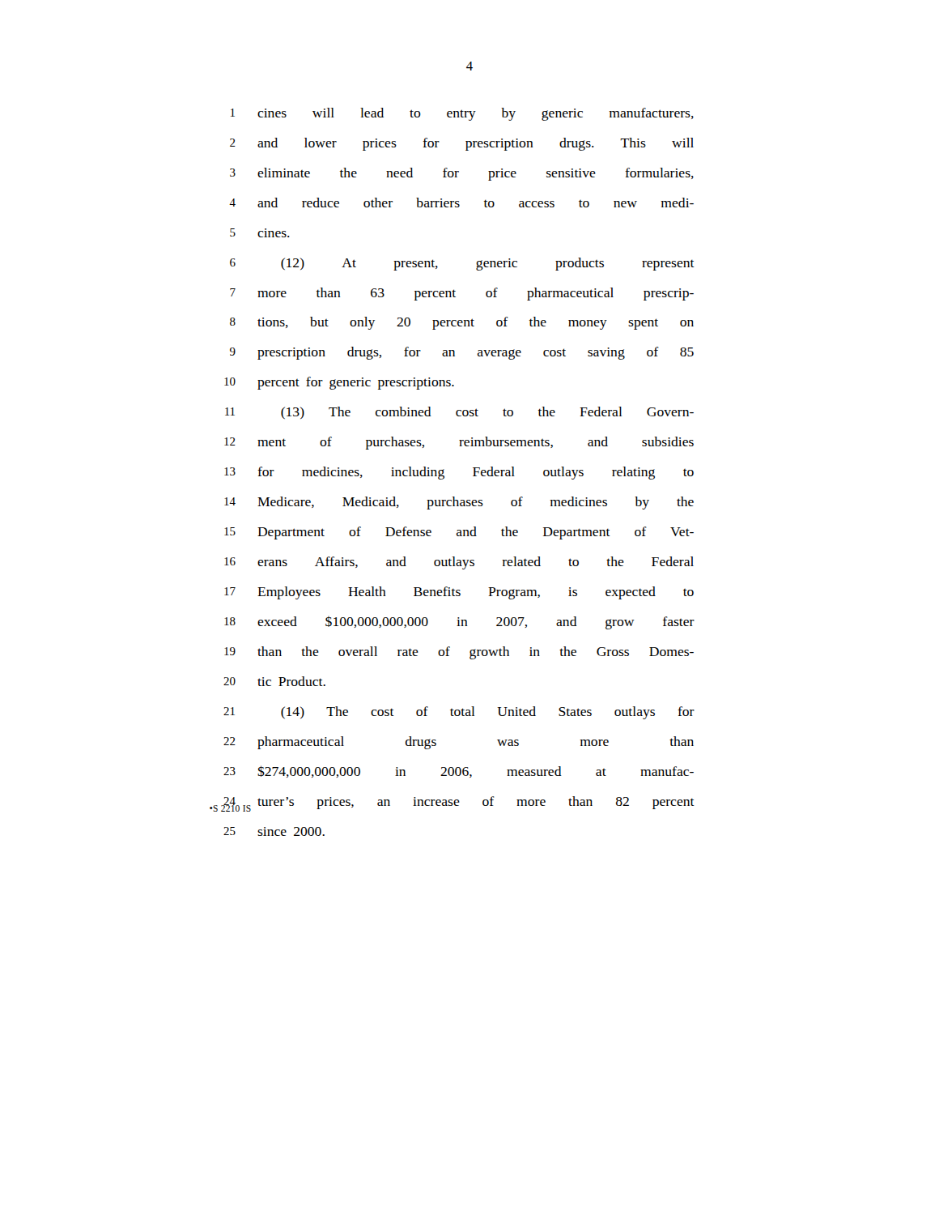4
cines will lead to entry by generic manufacturers,
and lower prices for prescription drugs. This will
eliminate the need for price sensitive formularies,
and reduce other barriers to access to new medi-
cines.
(12) At present, generic products represent
more than 63 percent of pharmaceutical prescrip-
tions, but only 20 percent of the money spent on
prescription drugs, for an average cost saving of 85
percent for generic prescriptions.
(13) The combined cost to the Federal Govern-
ment of purchases, reimbursements, and subsidies
for medicines, including Federal outlays relating to
Medicare, Medicaid, purchases of medicines by the
Department of Defense and the Department of Vet-
erans Affairs, and outlays related to the Federal
Employees Health Benefits Program, is expected to
exceed$100,000,000,000 in 2007, and grow faster
than the overall rate of growth in the Gross Domes-
tic Product.
(14) The cost of total United States outlays for
pharmaceutical drugs was more than
$274,000,000,000 in 2006, measured at manufac-
turer’s prices, an increase of more than 82 percent
since 2000.
•S 2210 IS